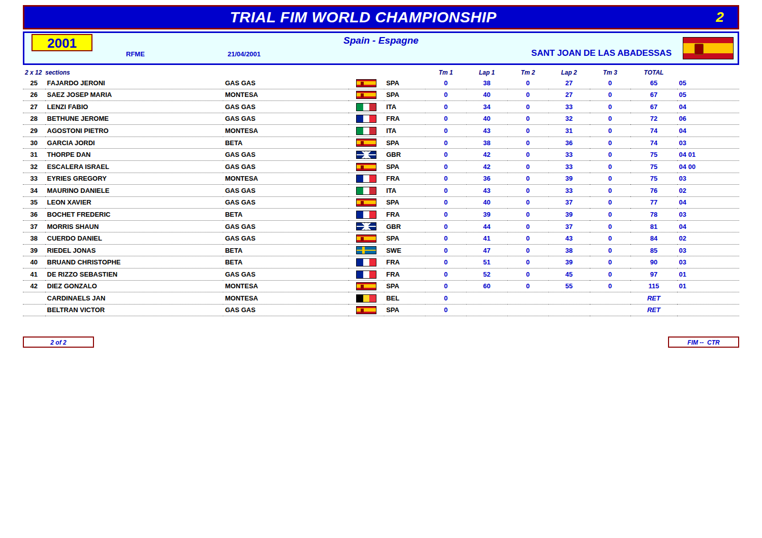TRIAL FIM WORLD CHAMPIONSHIP
2
2001
Spain - Espagne
RFME
21/04/2001
SANT JOAN DE LAS ABADESSAS
| 2 x 12 sections | | | | Tm 1 | Lap 1 | Tm 2 | Lap 2 | Tm 3 | TOTAL | |
| --- | --- | --- | --- | --- | --- | --- | --- | --- | --- | --- |
| 25 | FAJARDO JERONI | GAS GAS | | SPA | 0 | 38 | 0 | 27 | 0 | 65 | 05 |
| 26 | SAEZ JOSEP MARIA | MONTESA | | SPA | 0 | 40 | 0 | 27 | 0 | 67 | 05 |
| 27 | LENZI FABIO | GAS GAS | | ITA | 0 | 34 | 0 | 33 | 0 | 67 | 04 |
| 28 | BETHUNE JEROME | GAS GAS | | FRA | 0 | 40 | 0 | 32 | 0 | 72 | 06 |
| 29 | AGOSTONI PIETRO | MONTESA | | ITA | 0 | 43 | 0 | 31 | 0 | 74 | 04 |
| 30 | GARCIA JORDI | BETA | | SPA | 0 | 38 | 0 | 36 | 0 | 74 | 03 |
| 31 | THORPE DAN | GAS GAS | | GBR | 0 | 42 | 0 | 33 | 0 | 75 | 04 01 |
| 32 | ESCALERA ISRAEL | GAS GAS | | SPA | 0 | 42 | 0 | 33 | 0 | 75 | 04 00 |
| 33 | EYRIES GREGORY | MONTESA | | FRA | 0 | 36 | 0 | 39 | 0 | 75 | 03 |
| 34 | MAURINO DANIELE | GAS GAS | | ITA | 0 | 43 | 0 | 33 | 0 | 76 | 02 |
| 35 | LEON XAVIER | GAS GAS | | SPA | 0 | 40 | 0 | 37 | 0 | 77 | 04 |
| 36 | BOCHET FREDERIC | BETA | | FRA | 0 | 39 | 0 | 39 | 0 | 78 | 03 |
| 37 | MORRIS SHAUN | GAS GAS | | GBR | 0 | 44 | 0 | 37 | 0 | 81 | 04 |
| 38 | CUERDO DANIEL | GAS GAS | | SPA | 0 | 41 | 0 | 43 | 0 | 84 | 02 |
| 39 | RIEDEL JONAS | BETA | | SWE | 0 | 47 | 0 | 38 | 0 | 85 | 03 |
| 40 | BRUAND CHRISTOPHE | BETA | | FRA | 0 | 51 | 0 | 39 | 0 | 90 | 03 |
| 41 | DE RIZZO SEBASTIEN | GAS GAS | | FRA | 0 | 52 | 0 | 45 | 0 | 97 | 01 |
| 42 | DIEZ GONZALO | MONTESA | | SPA | 0 | 60 | 0 | 55 | 0 | 115 | 01 |
| | CARDINAELS JAN | MONTESA | | BEL | 0 | | | | | RET | |
| | BELTRAN VICTOR | GAS GAS | | SPA | 0 | | | | | RET | |
2 of 2
FIM -- CTR